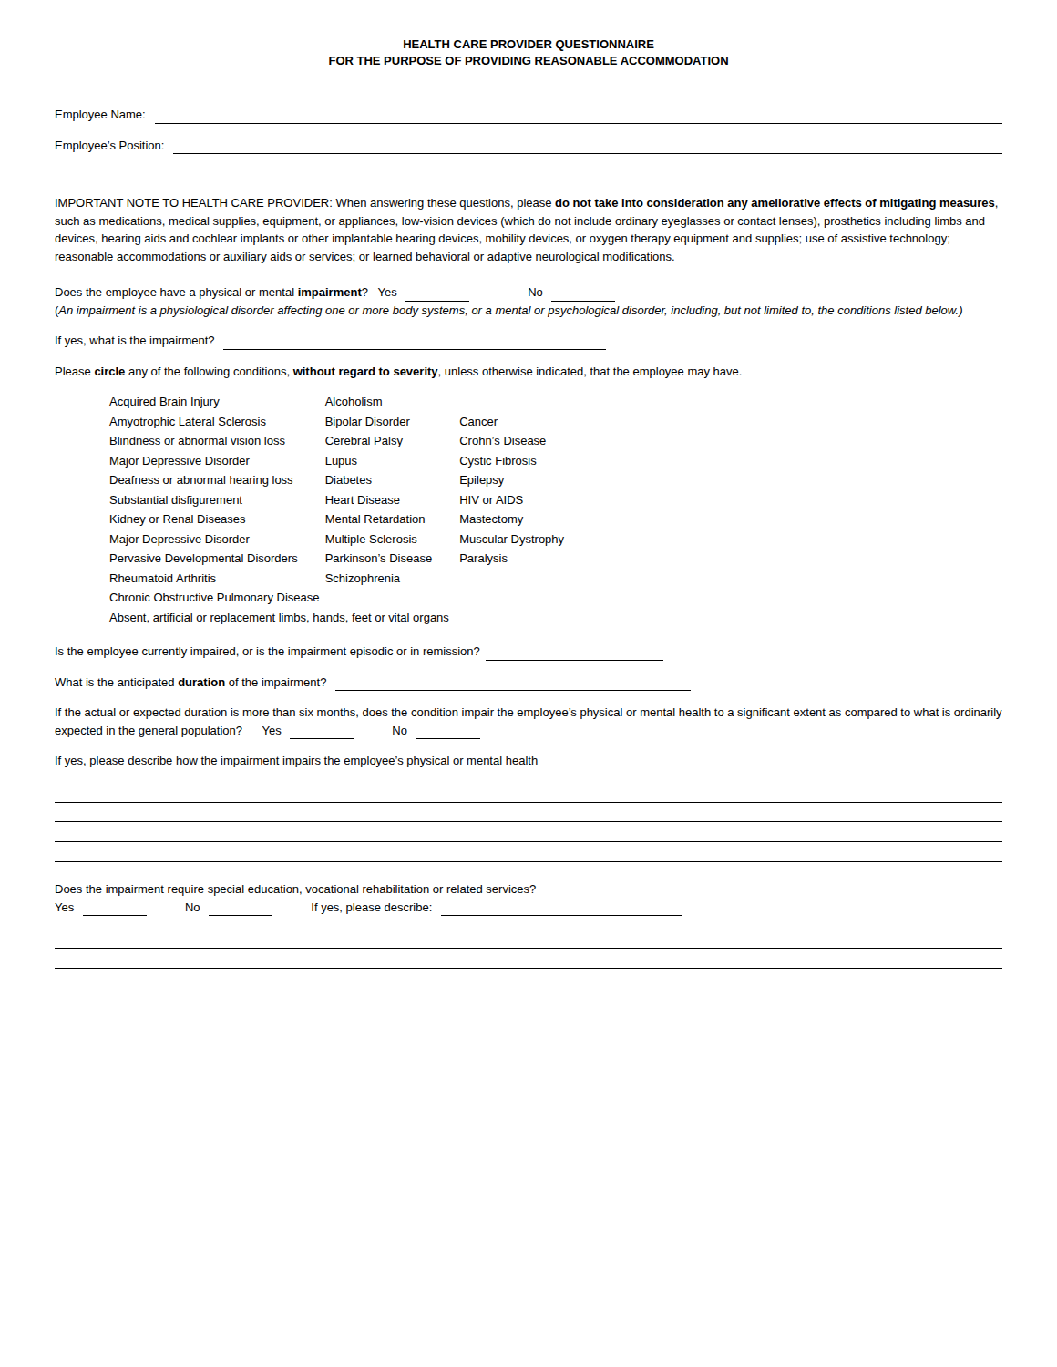HEALTH CARE PROVIDER QUESTIONNAIRE
FOR THE PURPOSE OF PROVIDING REASONABLE ACCOMMODATION
Employee Name:
Employee’s Position:
IMPORTANT NOTE TO HEALTH CARE PROVIDER: When answering these questions, please do not take into consideration any ameliorative effects of mitigating measures, such as medications, medical supplies, equipment, or appliances, low-vision devices (which do not include ordinary eyeglasses or contact lenses), prosthetics including limbs and devices, hearing aids and cochlear implants or other implantable hearing devices, mobility devices, or oxygen therapy equipment and supplies; use of assistive technology; reasonable accommodations or auxiliary aids or services; or learned behavioral or adaptive neurological modifications.
Does the employee have a physical or mental impairment? Yes No
(An impairment is a physiological disorder affecting one or more body systems, or a mental or psychological disorder, including, but not limited to, the conditions listed below.)
If yes, what is the impairment?
Please circle any of the following conditions, without regard to severity, unless otherwise indicated, that the employee may have.
| Acquired Brain Injury | Alcoholism | |
| Amyotrophic Lateral Sclerosis | Bipolar Disorder | Cancer |
| Blindness or abnormal vision loss | Cerebral Palsy | Crohn’s Disease |
| Major Depressive Disorder | Lupus | Cystic Fibrosis |
| Deafness or abnormal hearing loss | Diabetes | Epilepsy |
| Substantial disfigurement | Heart Disease | HIV or AIDS |
| Kidney or Renal Diseases | Mental Retardation | Mastectomy |
| Major Depressive Disorder | Multiple Sclerosis | Muscular Dystrophy |
| Pervasive Developmental Disorders | Parkinson’s Disease | Paralysis |
| Rheumatoid Arthritis | Schizophrenia | |
| Chronic Obstructive Pulmonary Disease |
| Absent, artificial or replacement limbs, hands, feet or vital organs |
Is the employee currently impaired, or is the impairment episodic or in remission?
What is the anticipated duration of the impairment?
If the actual or expected duration is more than six months, does the condition impair the employee’s physical or mental health to a significant extent as compared to what is ordinarily expected in the general population? Yes No
If yes, please describe how the impairment impairs the employee’s physical or mental health
Does the impairment require special education, vocational rehabilitation or related services?
Yes No If yes, please describe: